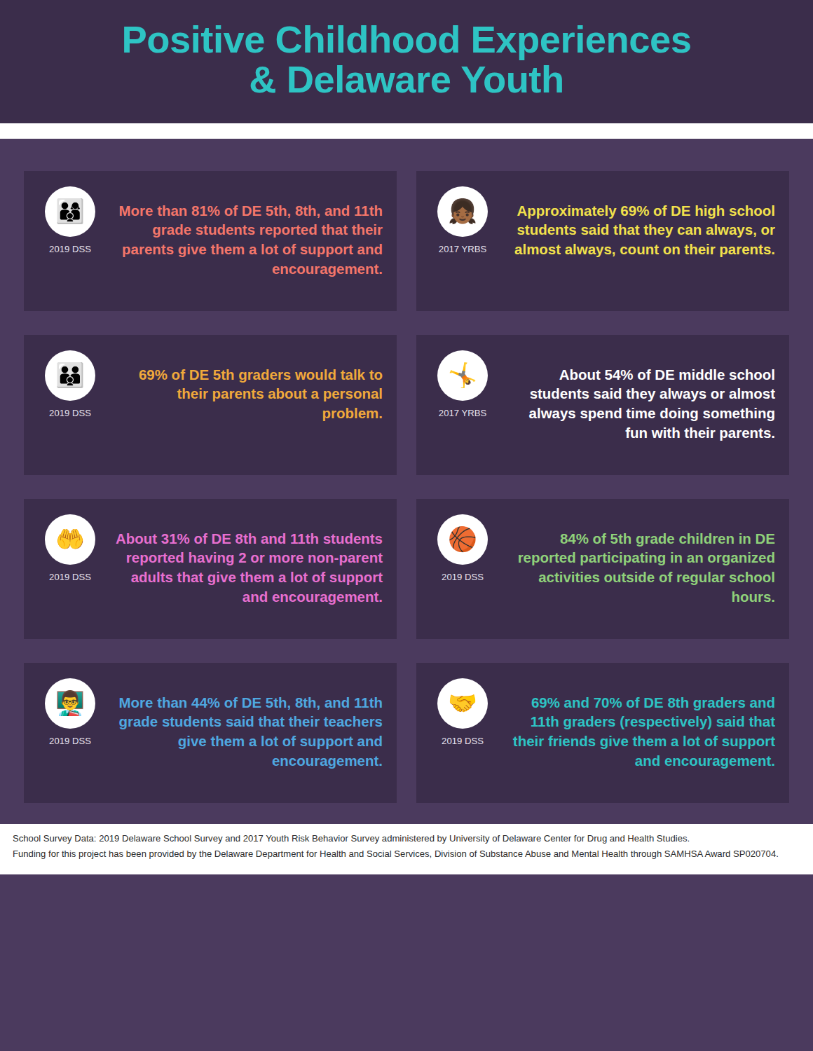Positive Childhood Experiences
& Delaware Youth
👨‍👩‍👦
2019 DSS
More than 81% of DE 5th, 8th, and 11th grade students reported that their parents give them a lot of support and encouragement.
👧🏾
2017 YRBS
Approximately 69% of DE high school students said that they can always, or almost always, count on their parents.
👪
2019 DSS
69% of DE 5th graders would talk to their parents about a personal problem.
🤸
2017 YRBS
About 54% of DE middle school students said they always or almost always spend time doing something fun with their parents.
🤲
2019 DSS
About 31% of DE 8th and 11th students reported having 2 or more non-parent adults that give them a lot of support and encouragement.
🏀
2019 DSS
84% of 5th grade children in DE reported participating in an organized activities outside of regular school hours.
👨‍🏫
2019 DSS
More than 44% of DE 5th, 8th, and 11th grade students said that their teachers give them a lot of support and encouragement.
🤝
2019 DSS
69% and 70% of DE 8th graders and 11th graders (respectively) said that their friends give them a lot of support and encouragement.
School Survey Data: 2019 Delaware School Survey and 2017 Youth Risk Behavior Survey administered by University of Delaware Center for Drug and Health Studies.
Funding for this project has been provided by the Delaware Department for Health and Social Services, Division of Substance Abuse and Mental Health through SAMHSA Award SP020704.